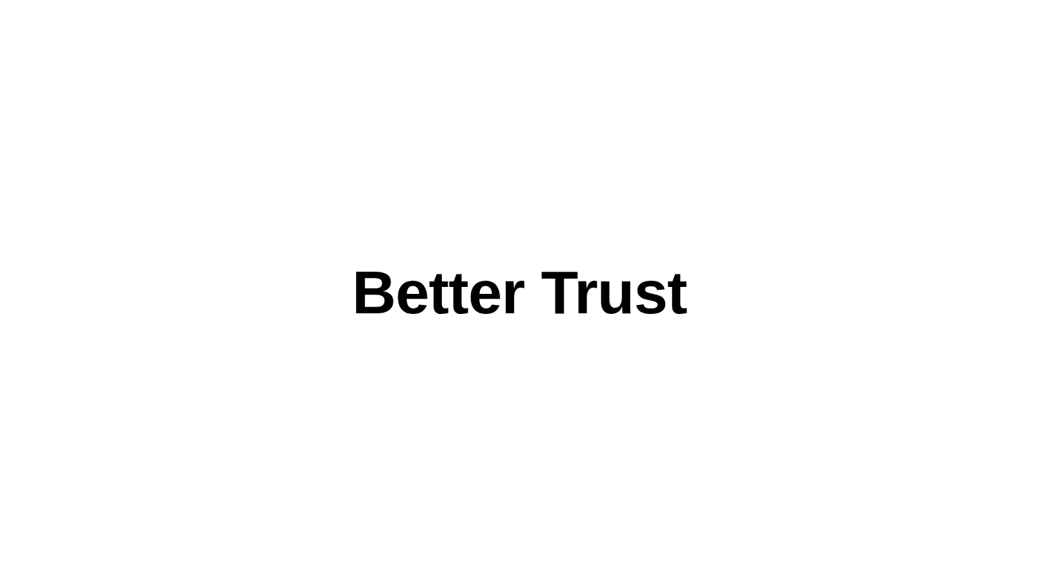Better Trust